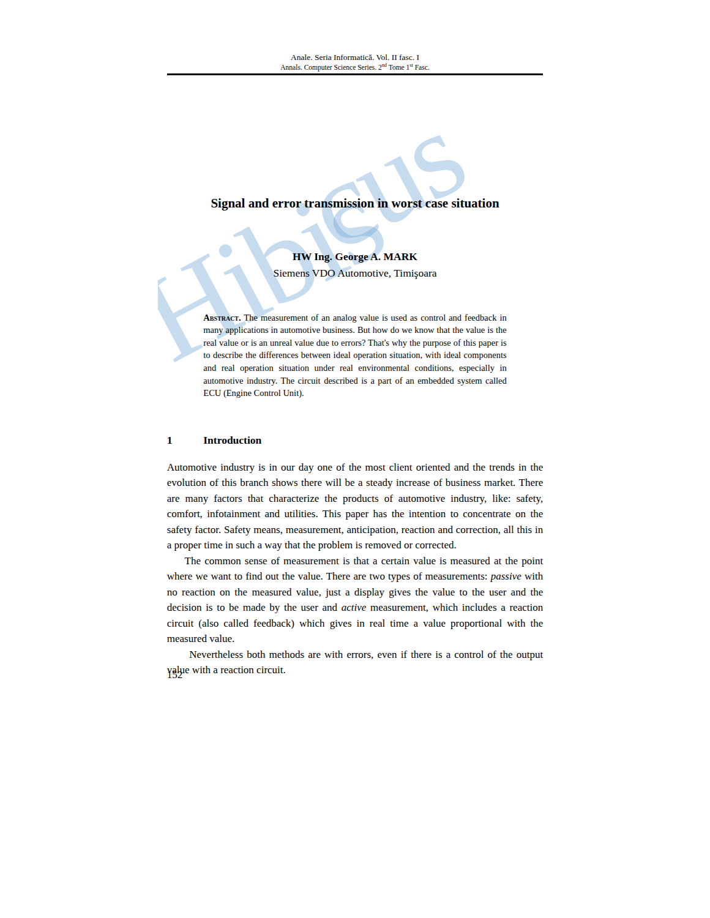Anale. Seria Informatică. Vol. II fasc. I Annals. Computer Science Series. 2nd Tome 1st Fasc.
cus Hibis
Signal and error transmission in worst case situation
HW Ing. George A. MARK
Siemens VDO Automotive, Timişoara
Abstract. The measurement of an analog value is used as control and feedback in many applications in automotive business. But how do we know that the value is the real value or is an unreal value due to errors? That's why the purpose of this paper is to describe the differences between ideal operation situation, with ideal components and real operation situation under real environmental conditions, especially in automotive industry. The circuit described is a part of an embedded system called ECU (Engine Control Unit).
1 Introduction
Automotive industry is in our day one of the most client oriented and the trends in the evolution of this branch shows there will be a steady increase of business market. There are many factors that characterize the products of automotive industry, like: safety, comfort, infotainment and utilities. This paper has the intention to concentrate on the safety factor. Safety means, measurement, anticipation, reaction and correction, all this in a proper time in such a way that the problem is removed or corrected.
The common sense of measurement is that a certain value is measured at the point where we want to find out the value. There are two types of measurements: passive with no reaction on the measured value, just a display gives the value to the user and the decision is to be made by the user and active measurement, which includes a reaction circuit (also called feedback) which gives in real time a value proportional with the measured value.
Nevertheless both methods are with errors, even if there is a control of the output value with a reaction circuit.
152